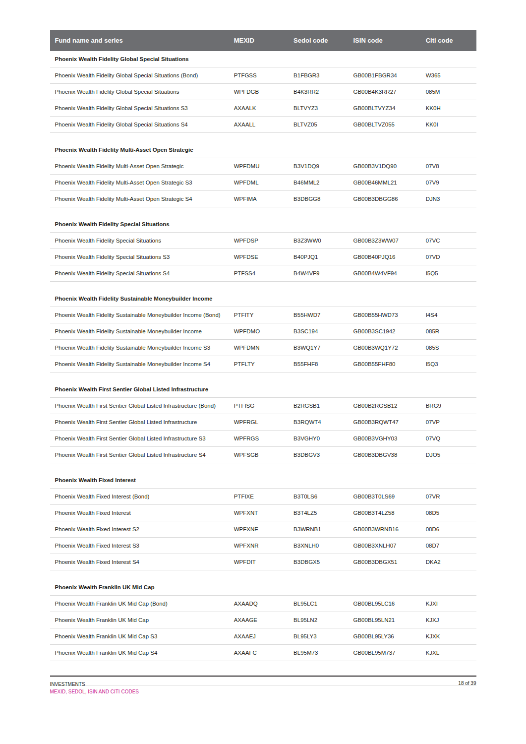| Fund name and series | MEXID | Sedol code | ISIN code | Citi code |
| --- | --- | --- | --- | --- |
| Phoenix Wealth Fidelity Global Special Situations | | | | |
| Phoenix Wealth Fidelity Global Special Situations (Bond) | PTFGSS | B1FBGR3 | GB00B1FBGR34 | W365 |
| Phoenix Wealth Fidelity Global Special Situations | WPFDGB | B4K3RR2 | GB00B4K3RR27 | 085M |
| Phoenix Wealth Fidelity Global Special Situations S3 | AXAALK | BLTVYZ3 | GB00BLTVYZ34 | KK0H |
| Phoenix Wealth Fidelity Global Special Situations S4 | AXAALL | BLTVZ05 | GB00BLTVZ055 | KK0I |
| Phoenix Wealth Fidelity Multi-Asset Open Strategic | | | | |
| Phoenix Wealth Fidelity Multi-Asset Open Strategic | WPFDMU | B3V1DQ9 | GB00B3V1DQ90 | 07V8 |
| Phoenix Wealth Fidelity Multi-Asset Open Strategic S3 | WPFDML | B46MML2 | GB00B46MML21 | 07V9 |
| Phoenix Wealth Fidelity Multi-Asset Open Strategic S4 | WPFIMA | B3DBGG8 | GB00B3DBGG86 | DJN3 |
| Phoenix Wealth Fidelity Special Situations | | | | |
| Phoenix Wealth Fidelity Special Situations | WPFDSP | B3Z3WW0 | GB00B3Z3WW07 | 07VC |
| Phoenix Wealth Fidelity Special Situations S3 | WPFDSE | B40PJQ1 | GB00B40PJQ16 | 07VD |
| Phoenix Wealth Fidelity Special Situations S4 | PTFSS4 | B4W4VF9 | GB00B4W4VF94 | I5Q5 |
| Phoenix Wealth Fidelity Sustainable Moneybuilder Income | | | | |
| Phoenix Wealth Fidelity Sustainable Moneybuilder Income (Bond) | PTFITY | B55HWD7 | GB00B55HWD73 | I4S4 |
| Phoenix Wealth Fidelity Sustainable Moneybuilder Income | WPFDMO | B3SC194 | GB00B3SC1942 | 085R |
| Phoenix Wealth Fidelity Sustainable Moneybuilder Income S3 | WPFDMN | B3WQ1Y7 | GB00B3WQ1Y72 | 085S |
| Phoenix Wealth Fidelity Sustainable Moneybuilder Income S4 | PTFLTY | B55FHF8 | GB00B55FHF80 | I5Q3 |
| Phoenix Wealth First Sentier Global Listed Infrastructure | | | | |
| Phoenix Wealth First Sentier Global Listed Infrastructure (Bond) | PTFISG | B2RGSB1 | GB00B2RGSB12 | BRG9 |
| Phoenix Wealth First Sentier Global Listed Infrastructure | WPFRGL | B3RQWT4 | GB00B3RQWT47 | 07VP |
| Phoenix Wealth First Sentier Global Listed Infrastructure S3 | WPFRGS | B3VGHY0 | GB00B3VGHY03 | 07VQ |
| Phoenix Wealth First Sentier Global Listed Infrastructure S4 | WPFSGB | B3DBGV3 | GB00B3DBGV38 | DJO5 |
| Phoenix Wealth Fixed Interest | | | | |
| Phoenix Wealth Fixed Interest (Bond) | PTFIXE | B3T0LS6 | GB00B3T0LS69 | 07VR |
| Phoenix Wealth Fixed Interest | WPFXNT | B3T4LZ5 | GB00B3T4LZ58 | 08D5 |
| Phoenix Wealth Fixed Interest S2 | WPFXNE | B3WRNB1 | GB00B3WRNB16 | 08D6 |
| Phoenix Wealth Fixed Interest S3 | WPFXNR | B3XNLH0 | GB00B3XNLH07 | 08D7 |
| Phoenix Wealth Fixed Interest S4 | WPFDIT | B3DBGX5 | GB00B3DBGX51 | DKA2 |
| Phoenix Wealth Franklin UK Mid Cap | | | | |
| Phoenix Wealth Franklin UK Mid Cap (Bond) | AXAADQ | BL95LC1 | GB00BL95LC16 | KJXI |
| Phoenix Wealth Franklin UK Mid Cap | AXAAGE | BL95LN2 | GB00BL95LN21 | KJXJ |
| Phoenix Wealth Franklin UK Mid Cap S3 | AXAAEJ | BL95LY3 | GB00BL95LY36 | KJXK |
| Phoenix Wealth Franklin UK Mid Cap S4 | AXAAFC | BL95M73 | GB00BL95M737 | KJXL |
INVESTMENTS
MEXID, SEDOL, ISIN AND CITI CODES
18 of 39